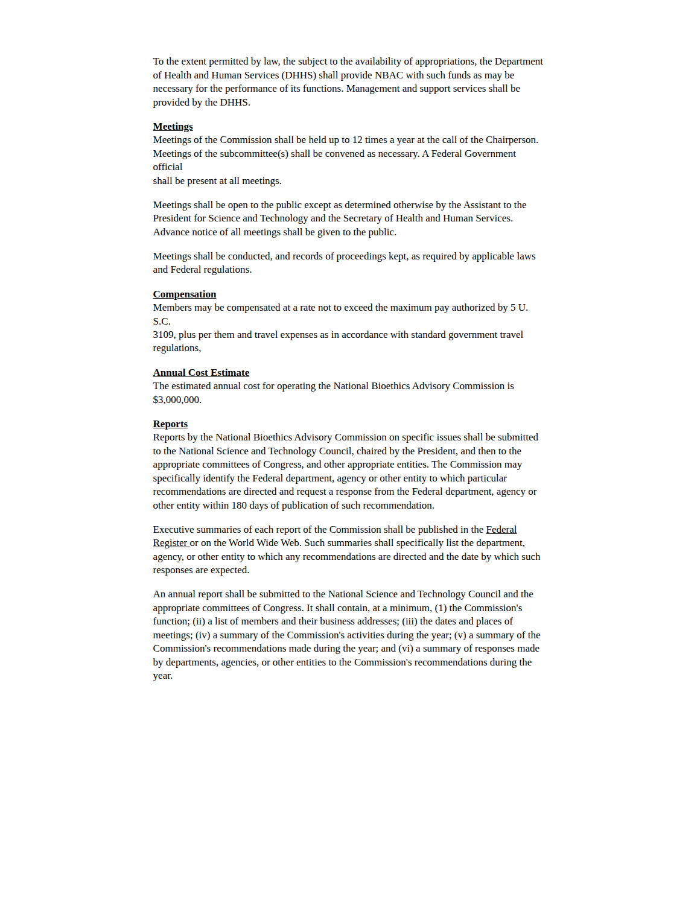To the extent permitted by law, the subject to the availability of appropriations, the Department of Health and Human Services (DHHS) shall provide NBAC with such funds as may be necessary for the performance of its functions. Management and support services shall be provided by the DHHS.
Meetings
Meetings of the Commission shall be held up to 12 times a year at the call of the Chairperson.
Meetings of the subcommittee(s) shall be convened as necessary. A Federal Government official
shall be present at all meetings.
Meetings shall be open to the public except as determined otherwise by the Assistant to the President for Science and Technology and the Secretary of Health and Human Services. Advance notice of all meetings shall be given to the public.
Meetings shall be conducted, and records of proceedings kept, as required by applicable laws and Federal regulations.
Compensation
Members may be compensated at a rate not to exceed the maximum pay authorized by 5 U. S.C.
3109, plus per them and travel expenses as in accordance with standard government travel
regulations,
Annual Cost Estimate
The estimated annual cost for operating the National Bioethics Advisory Commission is
$3,000,000.
Reports
Reports by the National Bioethics Advisory Commission on specific issues shall be submitted to the National Science and Technology Council, chaired by the President, and then to the appropriate committees of Congress, and other appropriate entities. The Commission may specifically identify the Federal department, agency or other entity to which particular recommendations are directed and request a response from the Federal department, agency or other entity within 180 days of publication of such recommendation.
Executive summaries of each report of the Commission shall be published in the Federal Register or on the World Wide Web. Such summaries shall specifically list the department, agency, or other entity to which any recommendations are directed and the date by which such responses are expected.
An annual report shall be submitted to the National Science and Technology Council and the appropriate committees of Congress. It shall contain, at a minimum, (1) the Commission's function; (ii) a list of members and their business addresses; (iii) the dates and places of meetings; (iv) a summary of the Commission's activities during the year; (v) a summary of the Commission's recommendations made during the year; and (vi) a summary of responses made by departments, agencies, or other entities to the Commission's recommendations during the year.